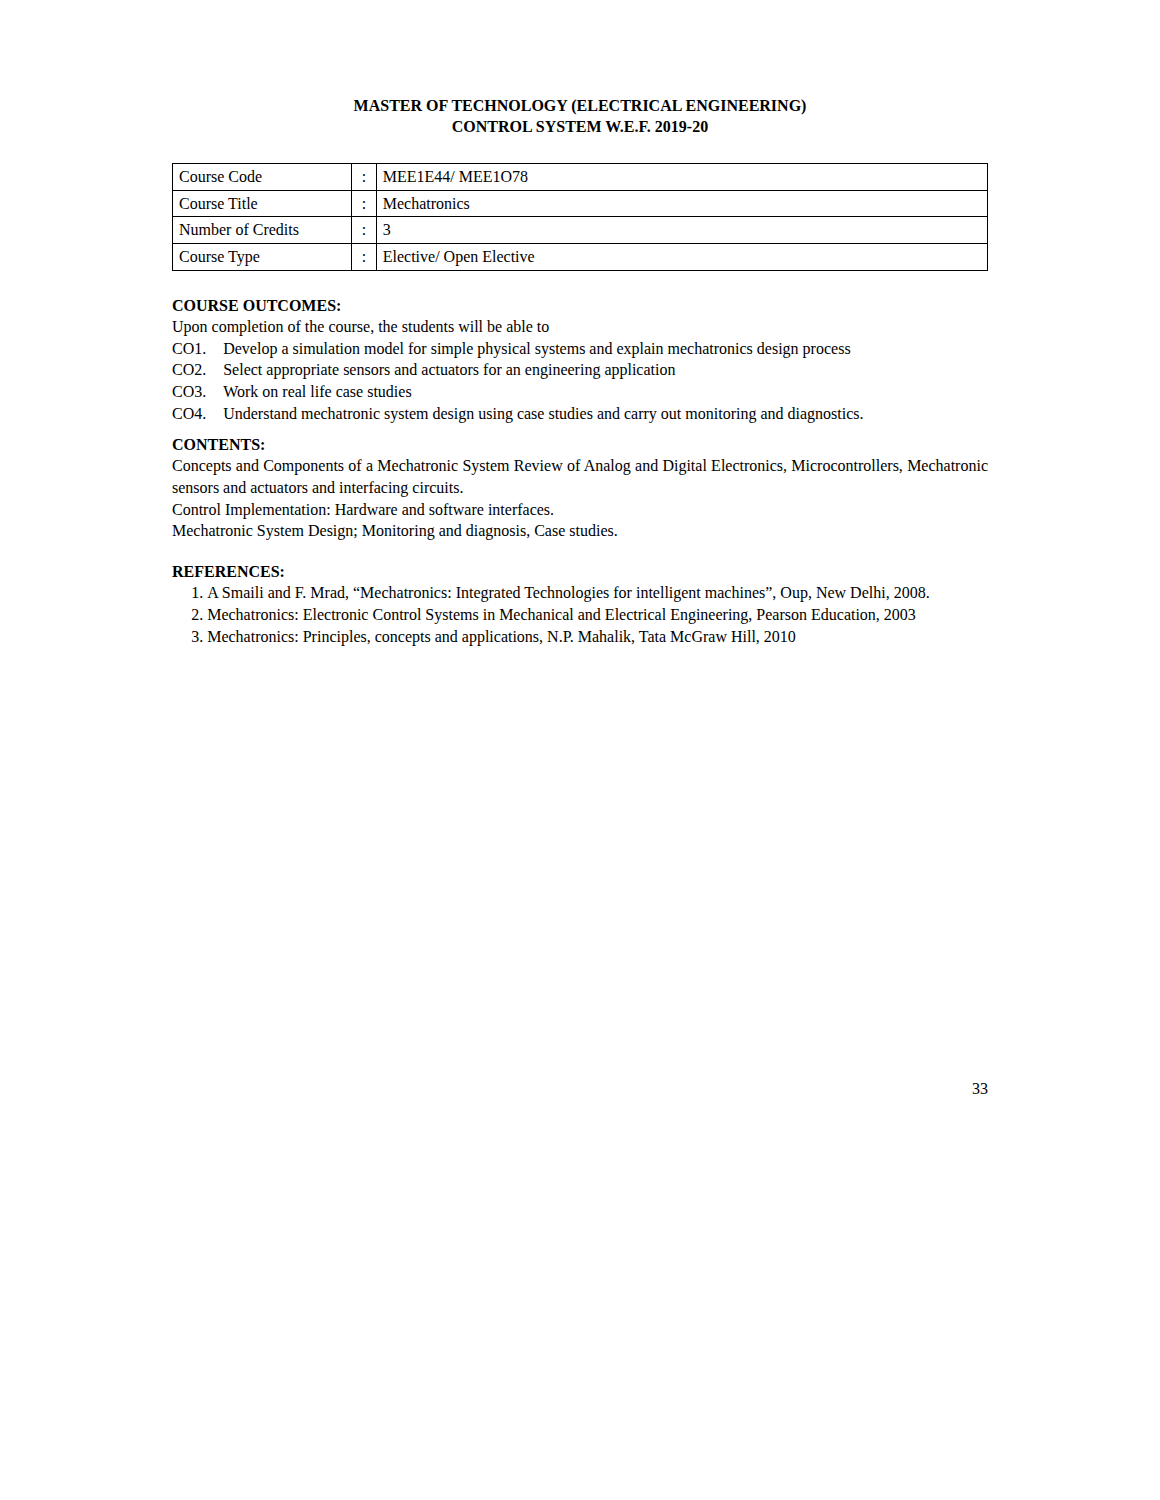MASTER OF TECHNOLOGY (ELECTRICAL ENGINEERING)
CONTROL SYSTEM W.E.F. 2019-20
| Course Code | : | MEE1E44/ MEE1O78 |
| Course Title | : | Mechatronics |
| Number of Credits | : | 3 |
| Course Type | : | Elective/ Open Elective |
Course Outcomes:
Upon completion of the course, the students will be able to
CO1. Develop a simulation model for simple physical systems and explain mechatronics design process
CO2. Select appropriate sensors and actuators for an engineering application
CO3. Work on real life case studies
CO4. Understand mechatronic system design using case studies and carry out monitoring and diagnostics.
Contents:
Concepts and Components of a Mechatronic System Review of Analog and Digital Electronics, Microcontrollers, Mechatronic sensors and actuators and interfacing circuits.
Control Implementation: Hardware and software interfaces.
Mechatronic System Design; Monitoring and diagnosis, Case studies.
References:
A Smaili and F. Mrad, “Mechatronics: Integrated Technologies for intelligent machines”, Oup, New Delhi, 2008.
Mechatronics: Electronic Control Systems in Mechanical and Electrical Engineering, Pearson Education, 2003
Mechatronics: Principles, concepts and applications, N.P. Mahalik, Tata McGraw Hill, 2010
33